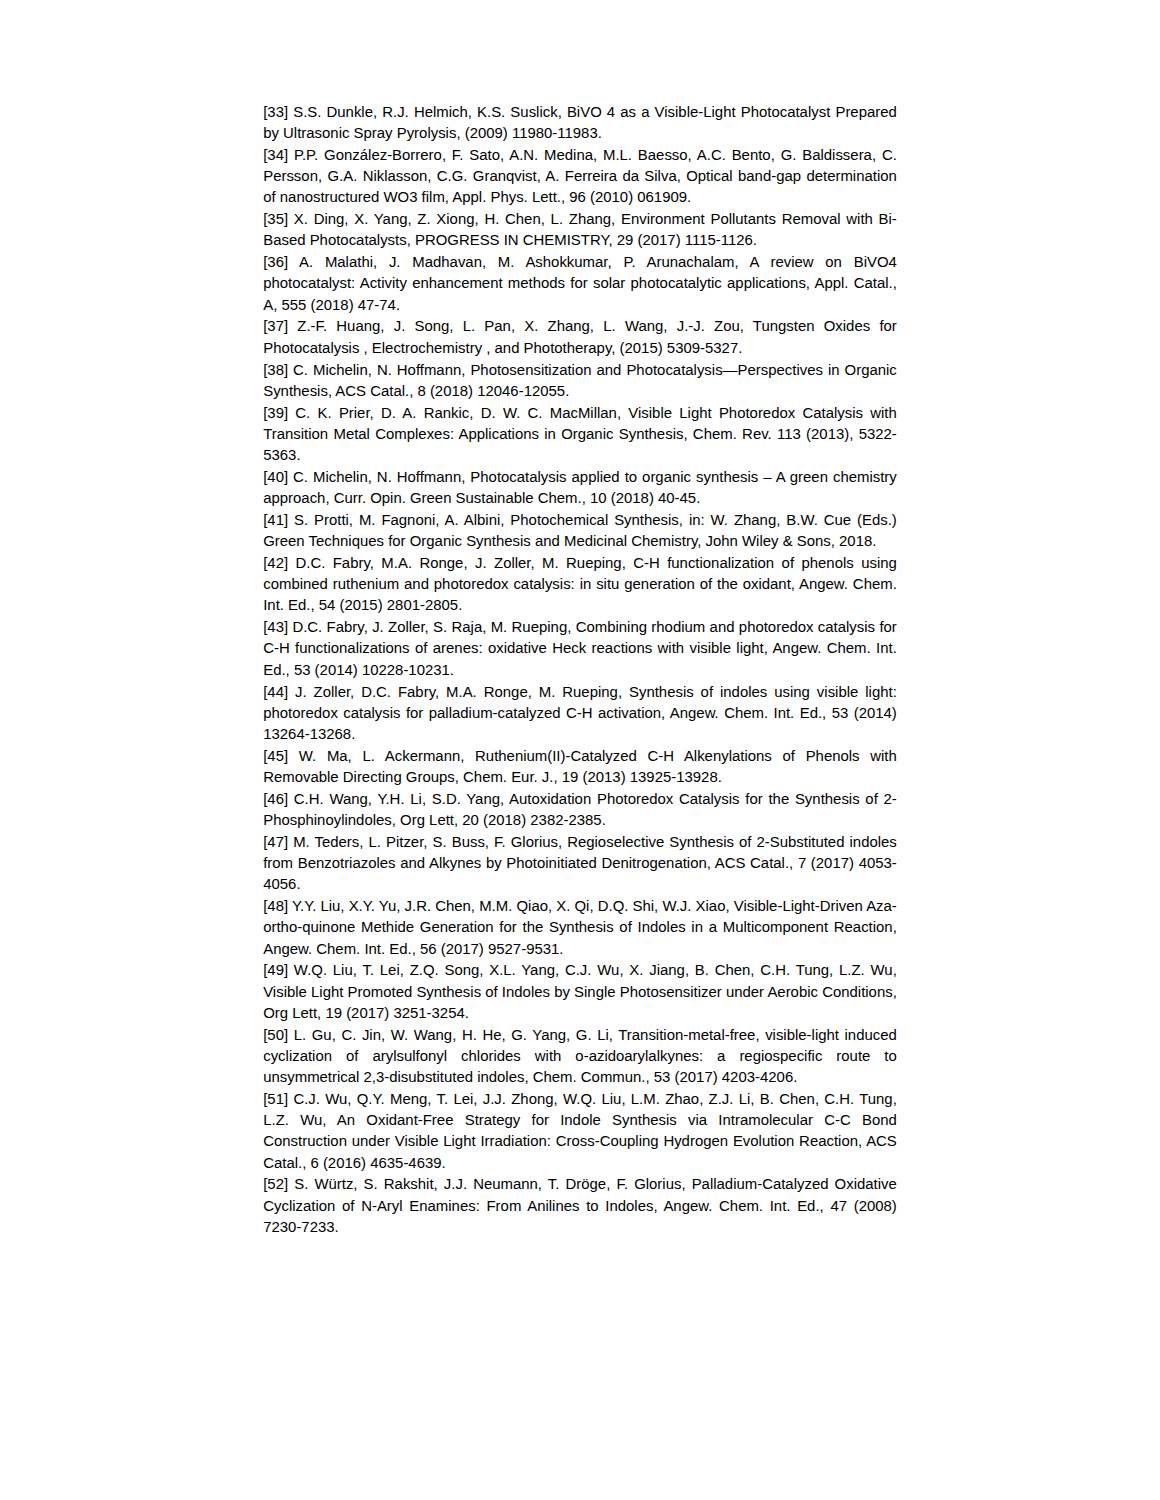[33] S.S. Dunkle, R.J. Helmich, K.S. Suslick, BiVO 4 as a Visible-Light Photocatalyst Prepared by Ultrasonic Spray Pyrolysis, (2009) 11980-11983.
[34] P.P. González-Borrero, F. Sato, A.N. Medina, M.L. Baesso, A.C. Bento, G. Baldissera, C. Persson, G.A. Niklasson, C.G. Granqvist, A. Ferreira da Silva, Optical band-gap determination of nanostructured WO3 film, Appl. Phys. Lett., 96 (2010) 061909.
[35] X. Ding, X. Yang, Z. Xiong, H. Chen, L. Zhang, Environment Pollutants Removal with Bi-Based Photocatalysts, PROGRESS IN CHEMISTRY, 29 (2017) 1115-1126.
[36] A. Malathi, J. Madhavan, M. Ashokkumar, P. Arunachalam, A review on BiVO4 photocatalyst: Activity enhancement methods for solar photocatalytic applications, Appl. Catal., A, 555 (2018) 47-74.
[37] Z.-F. Huang, J. Song, L. Pan, X. Zhang, L. Wang, J.-J. Zou, Tungsten Oxides for Photocatalysis , Electrochemistry , and Phototherapy, (2015) 5309-5327.
[38] C. Michelin, N. Hoffmann, Photosensitization and Photocatalysis—Perspectives in Organic Synthesis, ACS Catal., 8 (2018) 12046-12055.
[39] C. K. Prier, D. A. Rankic, D. W. C. MacMillan, Visible Light Photoredox Catalysis with Transition Metal Complexes: Applications in Organic Synthesis, Chem. Rev. 113 (2013), 5322-5363.
[40] C. Michelin, N. Hoffmann, Photocatalysis applied to organic synthesis – A green chemistry approach, Curr. Opin. Green Sustainable Chem., 10 (2018) 40-45.
[41] S. Protti, M. Fagnoni, A. Albini, Photochemical Synthesis, in: W. Zhang, B.W. Cue (Eds.) Green Techniques for Organic Synthesis and Medicinal Chemistry, John Wiley & Sons, 2018.
[42] D.C. Fabry, M.A. Ronge, J. Zoller, M. Rueping, C-H functionalization of phenols using combined ruthenium and photoredox catalysis: in situ generation of the oxidant, Angew. Chem. Int. Ed., 54 (2015) 2801-2805.
[43] D.C. Fabry, J. Zoller, S. Raja, M. Rueping, Combining rhodium and photoredox catalysis for C-H functionalizations of arenes: oxidative Heck reactions with visible light, Angew. Chem. Int. Ed., 53 (2014) 10228-10231.
[44] J. Zoller, D.C. Fabry, M.A. Ronge, M. Rueping, Synthesis of indoles using visible light: photoredox catalysis for palladium-catalyzed C-H activation, Angew. Chem. Int. Ed., 53 (2014) 13264-13268.
[45] W. Ma, L. Ackermann, Ruthenium(II)-Catalyzed C-H Alkenylations of Phenols with Removable Directing Groups, Chem. Eur. J., 19 (2013) 13925-13928.
[46] C.H. Wang, Y.H. Li, S.D. Yang, Autoxidation Photoredox Catalysis for the Synthesis of 2-Phosphinoylindoles, Org Lett, 20 (2018) 2382-2385.
[47] M. Teders, L. Pitzer, S. Buss, F. Glorius, Regioselective Synthesis of 2-Substituted indoles from Benzotriazoles and Alkynes by Photoinitiated Denitrogenation, ACS Catal., 7 (2017) 4053-4056.
[48] Y.Y. Liu, X.Y. Yu, J.R. Chen, M.M. Qiao, X. Qi, D.Q. Shi, W.J. Xiao, Visible-Light-Driven Aza-ortho-quinone Methide Generation for the Synthesis of Indoles in a Multicomponent Reaction, Angew. Chem. Int. Ed., 56 (2017) 9527-9531.
[49] W.Q. Liu, T. Lei, Z.Q. Song, X.L. Yang, C.J. Wu, X. Jiang, B. Chen, C.H. Tung, L.Z. Wu, Visible Light Promoted Synthesis of Indoles by Single Photosensitizer under Aerobic Conditions, Org Lett, 19 (2017) 3251-3254.
[50] L. Gu, C. Jin, W. Wang, H. He, G. Yang, G. Li, Transition-metal-free, visible-light induced cyclization of arylsulfonyl chlorides with o-azidoarylalkynes: a regiospecific route to unsymmetrical 2,3-disubstituted indoles, Chem. Commun., 53 (2017) 4203-4206.
[51] C.J. Wu, Q.Y. Meng, T. Lei, J.J. Zhong, W.Q. Liu, L.M. Zhao, Z.J. Li, B. Chen, C.H. Tung, L.Z. Wu, An Oxidant-Free Strategy for Indole Synthesis via Intramolecular C-C Bond Construction under Visible Light Irradiation: Cross-Coupling Hydrogen Evolution Reaction, ACS Catal., 6 (2016) 4635-4639.
[52] S. Würtz, S. Rakshit, J.J. Neumann, T. Dröge, F. Glorius, Palladium-Catalyzed Oxidative Cyclization of N-Aryl Enamines: From Anilines to Indoles, Angew. Chem. Int. Ed., 47 (2008) 7230-7233.